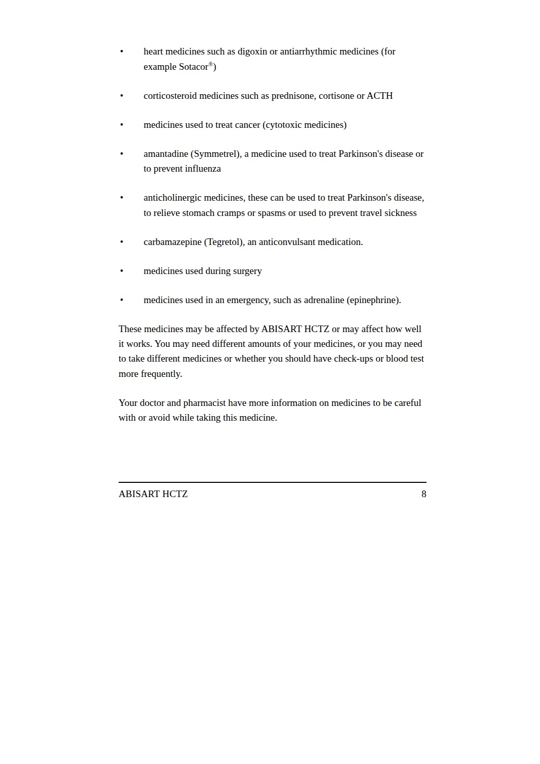heart medicines such as digoxin or antiarrhythmic medicines (for example Sotacor®)
corticosteroid medicines such as prednisone, cortisone or ACTH
medicines used to treat cancer (cytotoxic medicines)
amantadine (Symmetrel), a medicine used to treat Parkinson's disease or to prevent influenza
anticholinergic medicines, these can be used to treat Parkinson's disease, to relieve stomach cramps or spasms or used to prevent travel sickness
carbamazepine (Tegretol), an anticonvulsant medication.
medicines used during surgery
medicines used in an emergency, such as adrenaline (epinephrine).
These medicines may be affected by ABISART HCTZ or may affect how well it works. You may need different amounts of your medicines, or you may need to take different medicines or whether you should have check-ups or blood test more frequently.
Your doctor and pharmacist have more information on medicines to be careful with or avoid while taking this medicine.
ABISART HCTZ 8